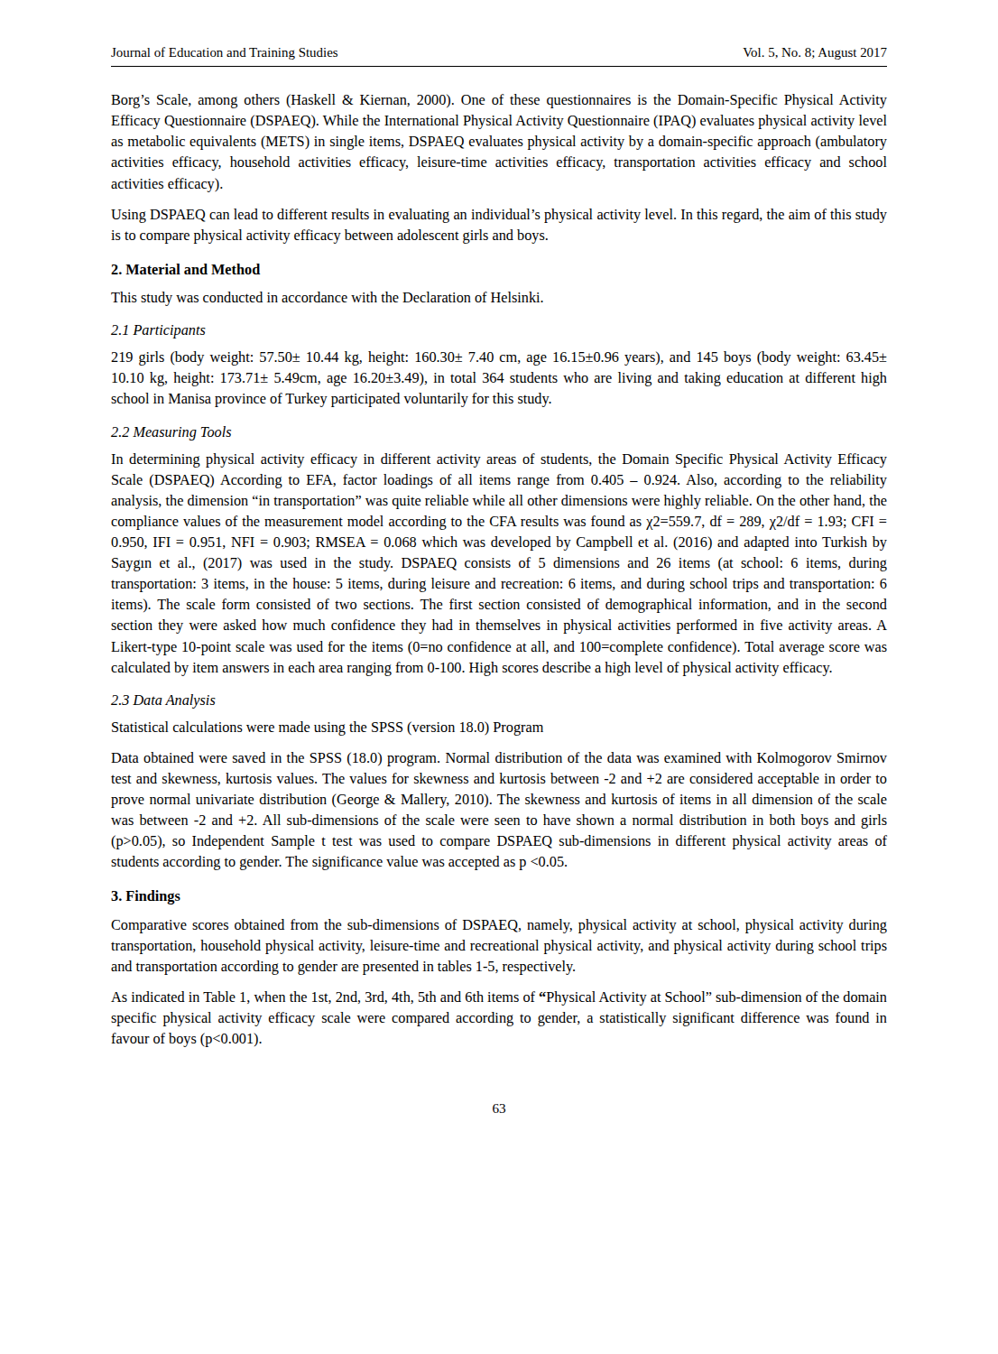Journal of Education and Training Studies
Vol. 5, No. 8; August 2017
Borg’s Scale, among others (Haskell & Kiernan, 2000). One of these questionnaires is the Domain-Specific Physical Activity Efficacy Questionnaire (DSPAEQ). While the International Physical Activity Questionnaire (IPAQ) evaluates physical activity level as metabolic equivalents (METS) in single items, DSPAEQ evaluates physical activity by a domain-specific approach (ambulatory activities efficacy, household activities efficacy, leisure-time activities efficacy, transportation activities efficacy and school activities efficacy).
Using DSPAEQ can lead to different results in evaluating an individual’s physical activity level. In this regard, the aim of this study is to compare physical activity efficacy between adolescent girls and boys.
2. Material and Method
This study was conducted in accordance with the Declaration of Helsinki.
2.1 Participants
219 girls (body weight: 57.50± 10.44 kg, height: 160.30± 7.40 cm, age 16.15±0.96 years), and 145 boys (body weight: 63.45± 10.10 kg, height: 173.71± 5.49cm, age 16.20±3.49), in total 364 students who are living and taking education at different high school in Manisa province of Turkey participated voluntarily for this study.
2.2 Measuring Tools
In determining physical activity efficacy in different activity areas of students, the Domain Specific Physical Activity Efficacy Scale (DSPAEQ) According to EFA, factor loadings of all items range from 0.405 – 0.924. Also, according to the reliability analysis, the dimension “in transportation” was quite reliable while all other dimensions were highly reliable. On the other hand, the compliance values of the measurement model according to the CFA results was found as χ2=559.7, df = 289, χ2/df = 1.93; CFI = 0.950, IFI = 0.951, NFI = 0.903; RMSEA = 0.068 which was developed by Campbell et al. (2016) and adapted into Turkish by Saygın et al., (2017) was used in the study. DSPAEQ consists of 5 dimensions and 26 items (at school: 6 items, during transportation: 3 items, in the house: 5 items, during leisure and recreation: 6 items, and during school trips and transportation: 6 items). The scale form consisted of two sections. The first section consisted of demographical information, and in the second section they were asked how much confidence they had in themselves in physical activities performed in five activity areas. A Likert-type 10-point scale was used for the items (0=no confidence at all, and 100=complete confidence). Total average score was calculated by item answers in each area ranging from 0-100. High scores describe a high level of physical activity efficacy.
2.3 Data Analysis
Statistical calculations were made using the SPSS (version 18.0) Program
Data obtained were saved in the SPSS (18.0) program. Normal distribution of the data was examined with Kolmogorov Smirnov test and skewness, kurtosis values. The values for skewness and kurtosis between -2 and +2 are considered acceptable in order to prove normal univariate distribution (George & Mallery, 2010). The skewness and kurtosis of items in all dimension of the scale was between -2 and +2. All sub-dimensions of the scale were seen to have shown a normal distribution in both boys and girls (p>0.05), so Independent Sample t test was used to compare DSPAEQ sub-dimensions in different physical activity areas of students according to gender. The significance value was accepted as p <0.05.
3. Findings
Comparative scores obtained from the sub-dimensions of DSPAEQ, namely, physical activity at school, physical activity during transportation, household physical activity, leisure-time and recreational physical activity, and physical activity during school trips and transportation according to gender are presented in tables 1-5, respectively.
As indicated in Table 1, when the 1st, 2nd, 3rd, 4th, 5th and 6th items of “Physical Activity at School” sub-dimension of the domain specific physical activity efficacy scale were compared according to gender, a statistically significant difference was found in favour of boys (p<0.001).
63